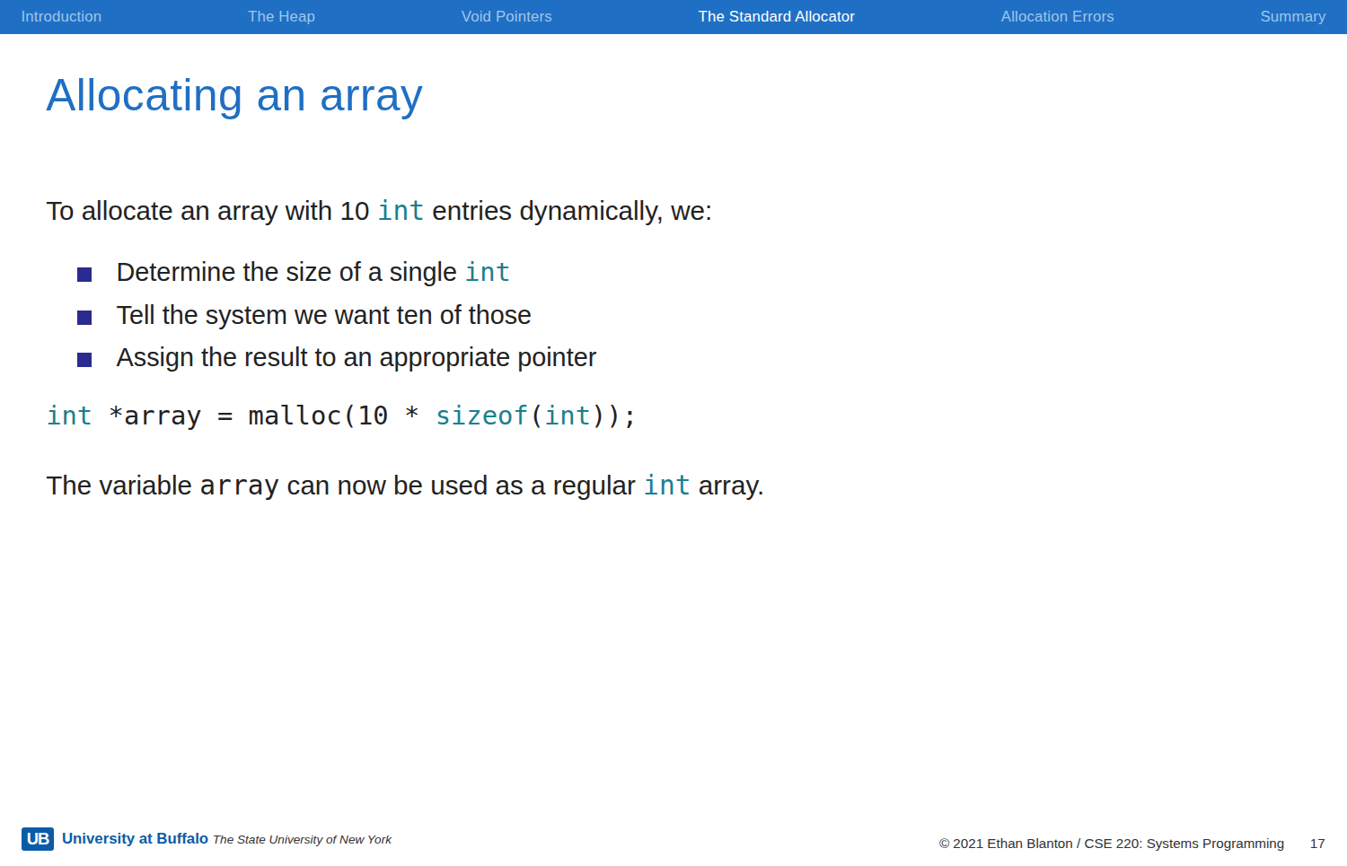Introduction The Heap Void Pointers The Standard Allocator Allocation Errors Summary
Allocating an array
To allocate an array with 10 int entries dynamically, we:
Determine the size of a single int
Tell the system we want ten of those
Assign the result to an appropriate pointer
int *array = malloc(10 * sizeof(int));
The variable array can now be used as a regular int array.
UB University at Buffalo The State University of New York
© 2021 Ethan Blanton / CSE 220: Systems Programming 17